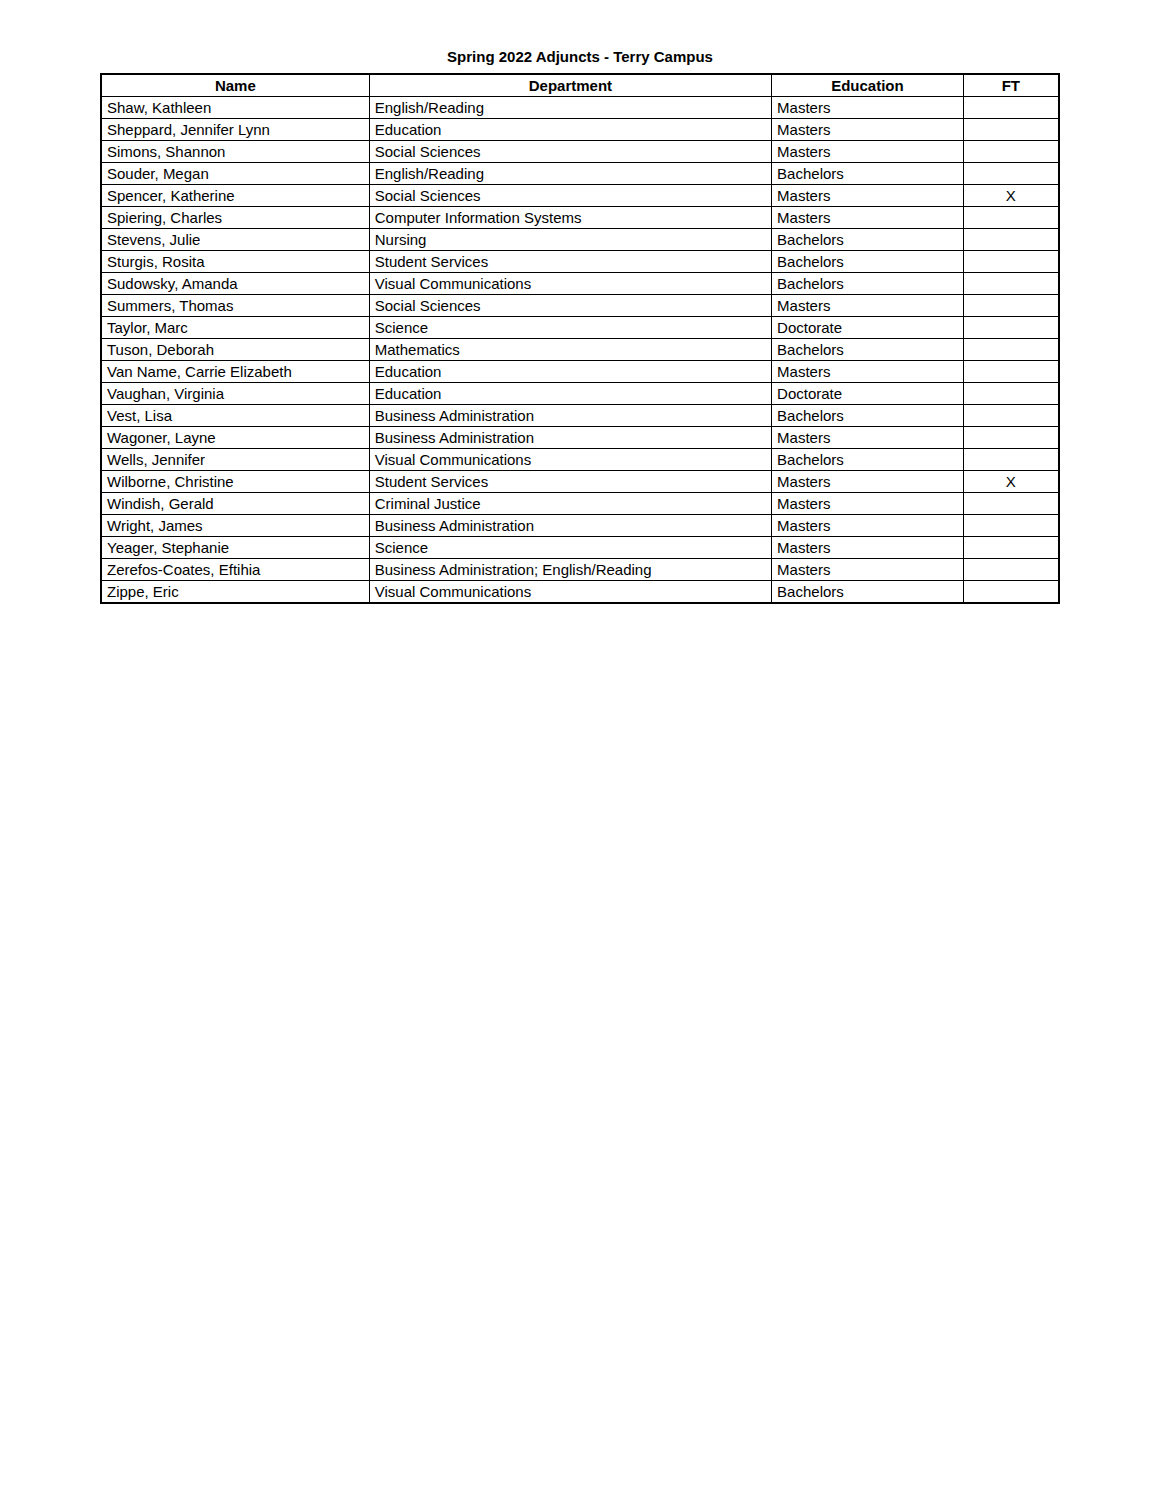Spring 2022 Adjuncts - Terry Campus
| Name | Department | Education | FT |
| --- | --- | --- | --- |
| Shaw, Kathleen | English/Reading | Masters | |
| Sheppard, Jennifer Lynn | Education | Masters | |
| Simons, Shannon | Social Sciences | Masters | |
| Souder, Megan | English/Reading | Bachelors | |
| Spencer, Katherine | Social Sciences | Masters | X |
| Spiering, Charles | Computer Information Systems | Masters | |
| Stevens, Julie | Nursing | Bachelors | |
| Sturgis, Rosita | Student Services | Bachelors | |
| Sudowsky, Amanda | Visual Communications | Bachelors | |
| Summers, Thomas | Social Sciences | Masters | |
| Taylor, Marc | Science | Doctorate | |
| Tuson, Deborah | Mathematics | Bachelors | |
| Van Name, Carrie Elizabeth | Education | Masters | |
| Vaughan, Virginia | Education | Doctorate | |
| Vest, Lisa | Business Administration | Bachelors | |
| Wagoner, Layne | Business Administration | Masters | |
| Wells, Jennifer | Visual Communications | Bachelors | |
| Wilborne, Christine | Student Services | Masters | X |
| Windish, Gerald | Criminal Justice | Masters | |
| Wright, James | Business Administration | Masters | |
| Yeager, Stephanie | Science | Masters | |
| Zerefos-Coates, Eftihia | Business Administration; English/Reading | Masters | |
| Zippe, Eric | Visual Communications | Bachelors | |